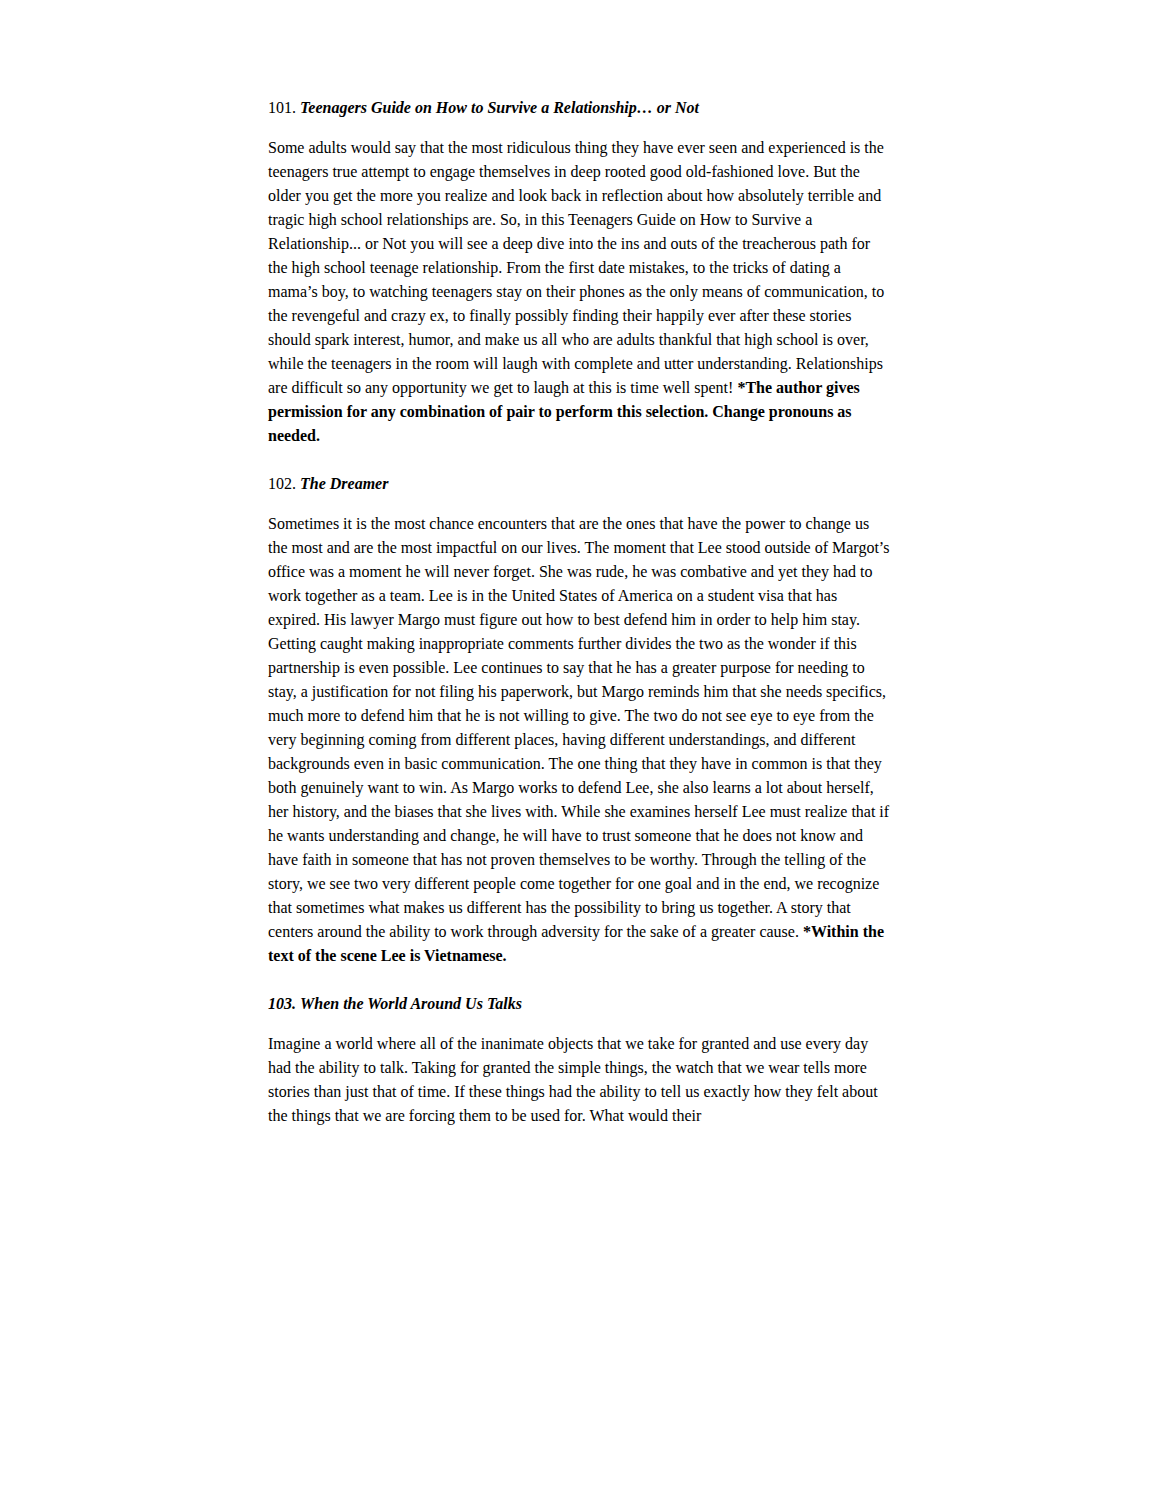101. Teenagers Guide on How to Survive a Relationship… or Not
Some adults would say that the most ridiculous thing they have ever seen and experienced is the teenagers true attempt to engage themselves in deep rooted good old-fashioned love. But the older you get the more you realize and look back in reflection about how absolutely terrible and tragic high school relationships are. So, in this Teenagers Guide on How to Survive a Relationship... or Not you will see a deep dive into the ins and outs of the treacherous path for the high school teenage relationship. From the first date mistakes, to the tricks of dating a mama’s boy, to watching teenagers stay on their phones as the only means of communication, to the revengeful and crazy ex, to finally possibly finding their happily ever after these stories should spark interest, humor, and make us all who are adults thankful that high school is over, while the teenagers in the room will laugh with complete and utter understanding. Relationships are difficult so any opportunity we get to laugh at this is time well spent! *The author gives permission for any combination of pair to perform this selection. Change pronouns as needed.
102. The Dreamer
Sometimes it is the most chance encounters that are the ones that have the power to change us the most and are the most impactful on our lives. The moment that Lee stood outside of Margot’s office was a moment he will never forget. She was rude, he was combative and yet they had to work together as a team. Lee is in the United States of America on a student visa that has expired. His lawyer Margo must figure out how to best defend him in order to help him stay. Getting caught making inappropriate comments further divides the two as the wonder if this partnership is even possible. Lee continues to say that he has a greater purpose for needing to stay, a justification for not filing his paperwork, but Margo reminds him that she needs specifics, much more to defend him that he is not willing to give. The two do not see eye to eye from the very beginning coming from different places, having different understandings, and different backgrounds even in basic communication. The one thing that they have in common is that they both genuinely want to win. As Margo works to defend Lee, she also learns a lot about herself, her history, and the biases that she lives with. While she examines herself Lee must realize that if he wants understanding and change, he will have to trust someone that he does not know and have faith in someone that has not proven themselves to be worthy. Through the telling of the story, we see two very different people come together for one goal and in the end, we recognize that sometimes what makes us different has the possibility to bring us together. A story that centers around the ability to work through adversity for the sake of a greater cause. *Within the text of the scene Lee is Vietnamese.
103. When the World Around Us Talks
Imagine a world where all of the inanimate objects that we take for granted and use every day had the ability to talk. Taking for granted the simple things, the watch that we wear tells more stories than just that of time. If these things had the ability to tell us exactly how they felt about the things that we are forcing them to be used for. What would their